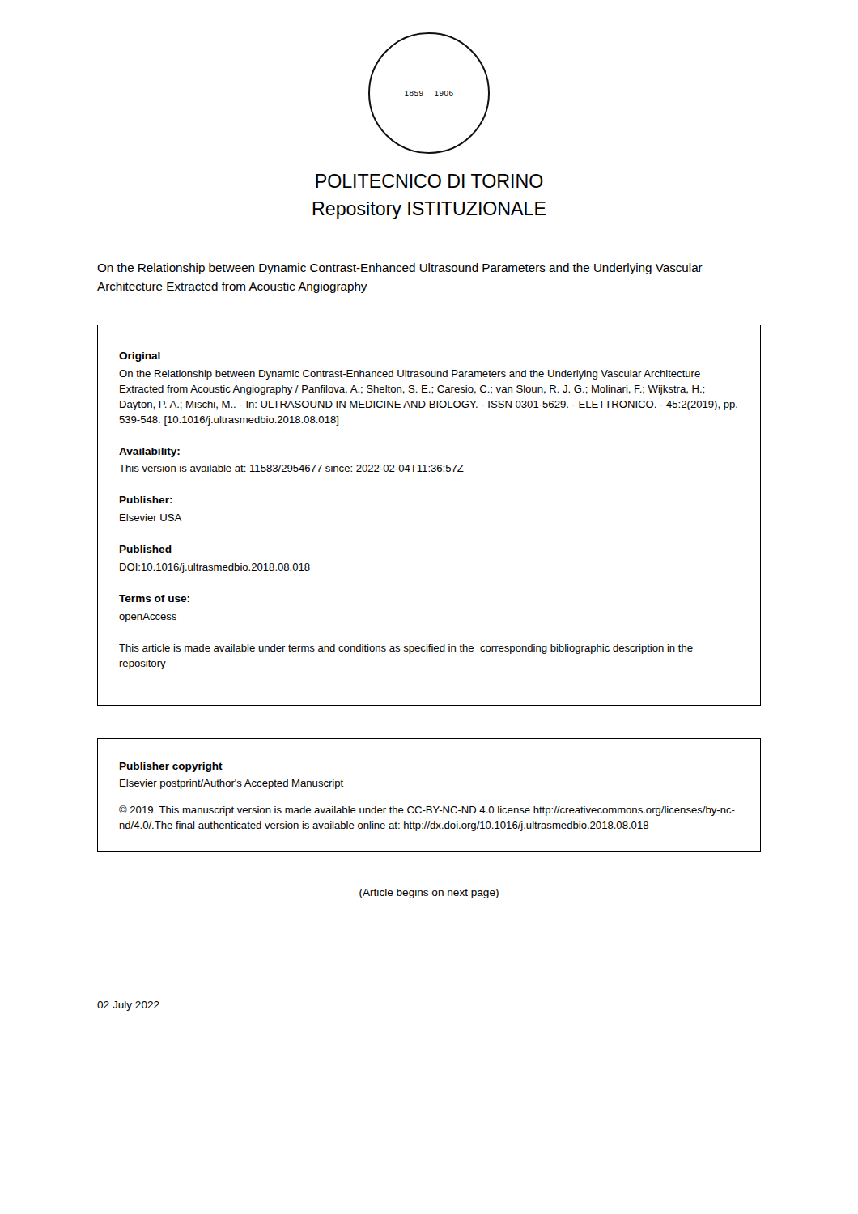1859 1906
POLITECNICO DI TORINO
Repository ISTITUZIONALE
On the Relationship between Dynamic Contrast-Enhanced Ultrasound Parameters and the Underlying Vascular Architecture Extracted from Acoustic Angiography
Original
On the Relationship between Dynamic Contrast-Enhanced Ultrasound Parameters and the Underlying Vascular Architecture Extracted from Acoustic Angiography / Panfilova, A.; Shelton, S. E.; Caresio, C.; van Sloun, R. J. G.; Molinari, F.; Wijkstra, H.; Dayton, P. A.; Mischi, M.. - In: ULTRASOUND IN MEDICINE AND BIOLOGY. - ISSN 0301-5629. - ELETTRONICO. - 45:2(2019), pp. 539-548. [10.1016/j.ultrasmedbio.2018.08.018]
Availability:
This version is available at: 11583/2954677 since: 2022-02-04T11:36:57Z
Publisher:
Elsevier USA
Published
DOI:10.1016/j.ultrasmedbio.2018.08.018
Terms of use:
openAccess
This article is made available under terms and conditions as specified in the corresponding bibliographic description in the repository
Publisher copyright
Elsevier postprint/Author's Accepted Manuscript
© 2019. This manuscript version is made available under the CC-BY-NC-ND 4.0 license http://creativecommons.org/licenses/by-nc-nd/4.0/.The final authenticated version is available online at: http://dx.doi.org/10.1016/j.ultrasmedbio.2018.08.018
(Article begins on next page)
02 July 2022